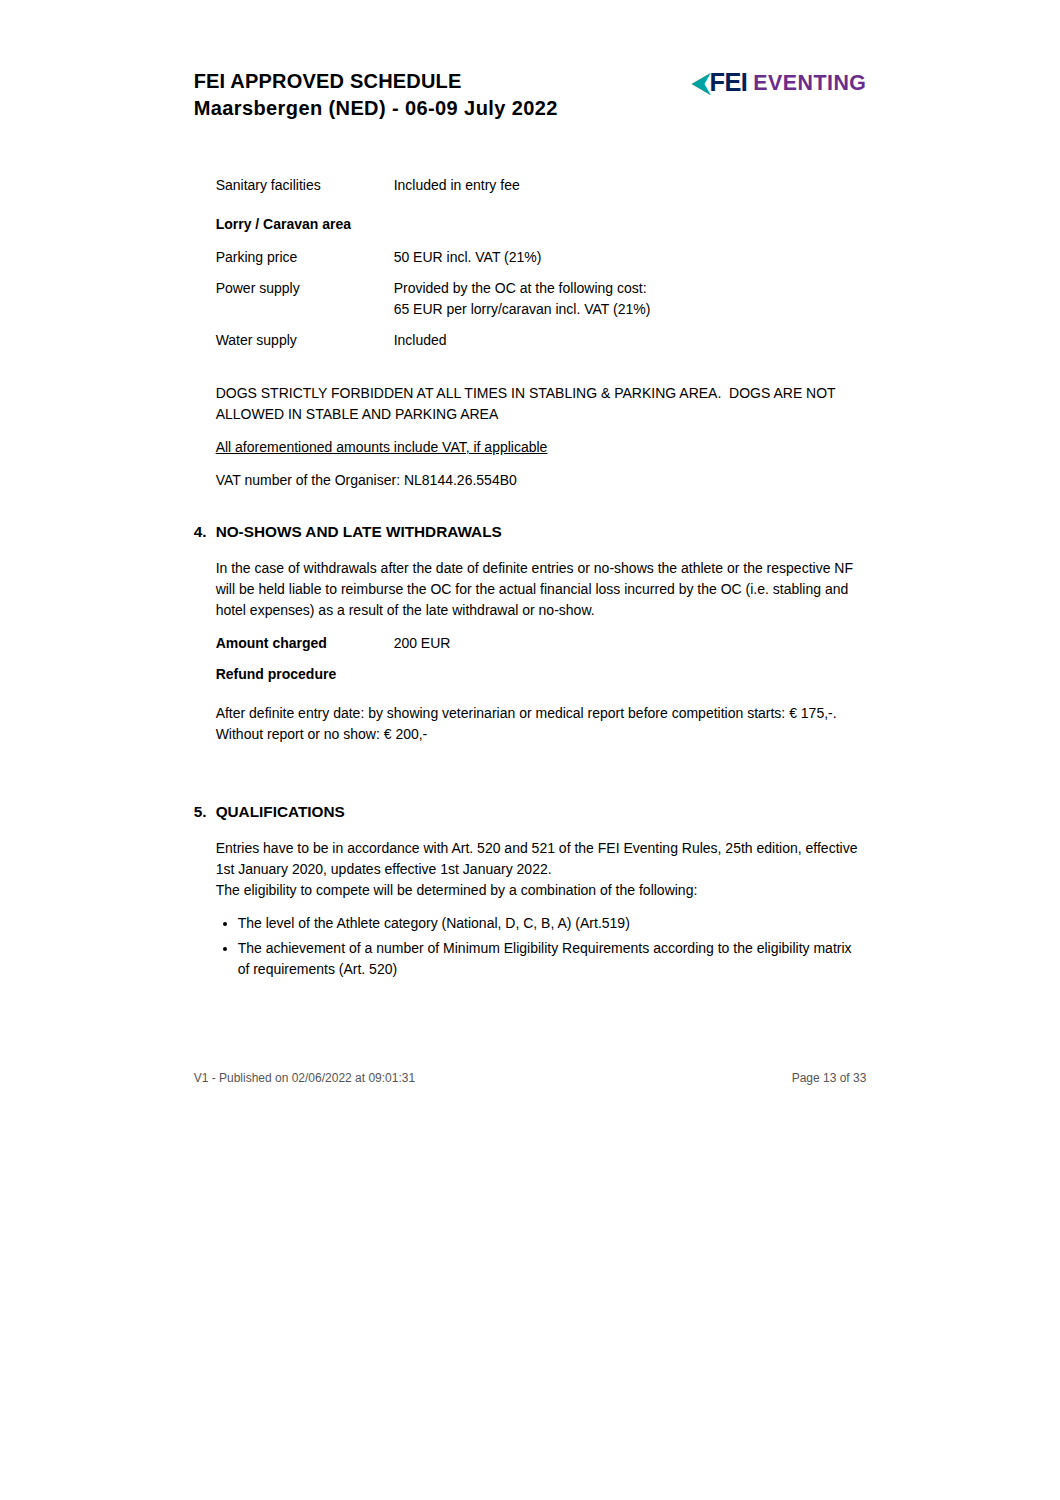FEI APPROVED SCHEDULE
Maarsbergen (NED) - 06-09 July 2022
⮜FEI EVENTING
Sanitary facilities
Included in entry fee
Lorry / Caravan area
Parking price
50 EUR incl. VAT (21%)
Power supply
Provided by the OC at the following cost:
65 EUR per lorry/caravan incl. VAT (21%)
Water supply
Included
DOGS STRICTLY FORBIDDEN AT ALL TIMES IN STABLING & PARKING AREA. DOGS ARE NOT ALLOWED IN STABLE AND PARKING AREA
All aforementioned amounts include VAT, if applicable
VAT number of the Organiser: NL8144.26.554B0
4. NO-SHOWS AND LATE WITHDRAWALS
In the case of withdrawals after the date of definite entries or no-shows the athlete or the respective NF will be held liable to reimburse the OC for the actual financial loss incurred by the OC (i.e. stabling and hotel expenses) as a result of the late withdrawal or no-show.
Amount charged
200 EUR
Refund procedure
After definite entry date: by showing veterinarian or medical report before competition starts: € 175,-. Without report or no show: € 200,-
5. QUALIFICATIONS
Entries have to be in accordance with Art. 520 and 521 of the FEI Eventing Rules, 25th edition, effective 1st January 2020, updates effective 1st January 2022.
The eligibility to compete will be determined by a combination of the following:
The level of the Athlete category (National, D, C, B, A) (Art.519)
The achievement of a number of Minimum Eligibility Requirements according to the eligibility matrix of requirements (Art. 520)
V1 - Published on 02/06/2022 at 09:01:31
Page 13 of 33